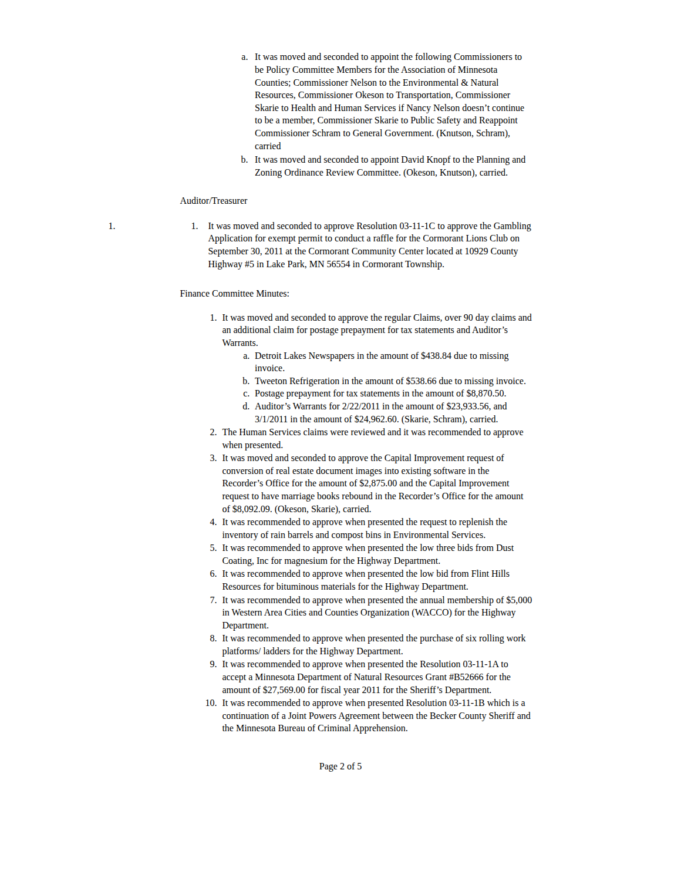It was moved and seconded to appoint the following Commissioners to be Policy Committee Members for the Association of Minnesota Counties; Commissioner Nelson to the Environmental & Natural Resources, Commissioner Okeson to Transportation, Commissioner Skarie to Health and Human Services if Nancy Nelson doesn’t continue to be a member, Commissioner Skarie to Public Safety and Reappoint Commissioner Schram to General Government. (Knutson, Schram), carried
It was moved and seconded to appoint David Knopf to the Planning and Zoning Ordinance Review Committee. (Okeson, Knutson), carried.
Auditor/Treasurer
1.
1. It was moved and seconded to approve Resolution 03-11-1C to approve the Gambling Application for exempt permit to conduct a raffle for the Cormorant Lions Club on September 30, 2011 at the Cormorant Community Center located at 10929 County Highway #5 in Lake Park, MN 56554 in Cormorant Township.
Finance Committee Minutes:
It was moved and seconded to approve the regular Claims, over 90 day claims and an additional claim for postage prepayment for tax statements and Auditor’s Warrants.
Detroit Lakes Newspapers in the amount of $438.84 due to missing invoice.
Tweeton Refrigeration in the amount of $538.66 due to missing invoice.
Postage prepayment for tax statements in the amount of $8,870.50.
Auditor’s Warrants for 2/22/2011 in the amount of $23,933.56, and 3/1/2011 in the amount of $24,962.60. (Skarie, Schram), carried.
The Human Services claims were reviewed and it was recommended to approve when presented.
It was moved and seconded to approve the Capital Improvement request of conversion of real estate document images into existing software in the Recorder’s Office for the amount of $2,875.00 and the Capital Improvement request to have marriage books rebound in the Recorder’s Office for the amount of $8,092.09. (Okeson, Skarie), carried.
It was recommended to approve when presented the request to replenish the inventory of rain barrels and compost bins in Environmental Services.
It was recommended to approve when presented the low three bids from Dust Coating, Inc for magnesium for the Highway Department.
It was recommended to approve when presented the low bid from Flint Hills Resources for bituminous materials for the Highway Department.
It was recommended to approve when presented the annual membership of $5,000 in Western Area Cities and Counties Organization (WACCO) for the Highway Department.
It was recommended to approve when presented the purchase of six rolling work platforms/ ladders for the Highway Department.
It was recommended to approve when presented the Resolution 03-11-1A to accept a Minnesota Department of Natural Resources Grant #B52666 for the amount of $27,569.00 for fiscal year 2011 for the Sheriff’s Department.
It was recommended to approve when presented Resolution 03-11-1B which is a continuation of a Joint Powers Agreement between the Becker County Sheriff and the Minnesota Bureau of Criminal Apprehension.
Page 2 of 5